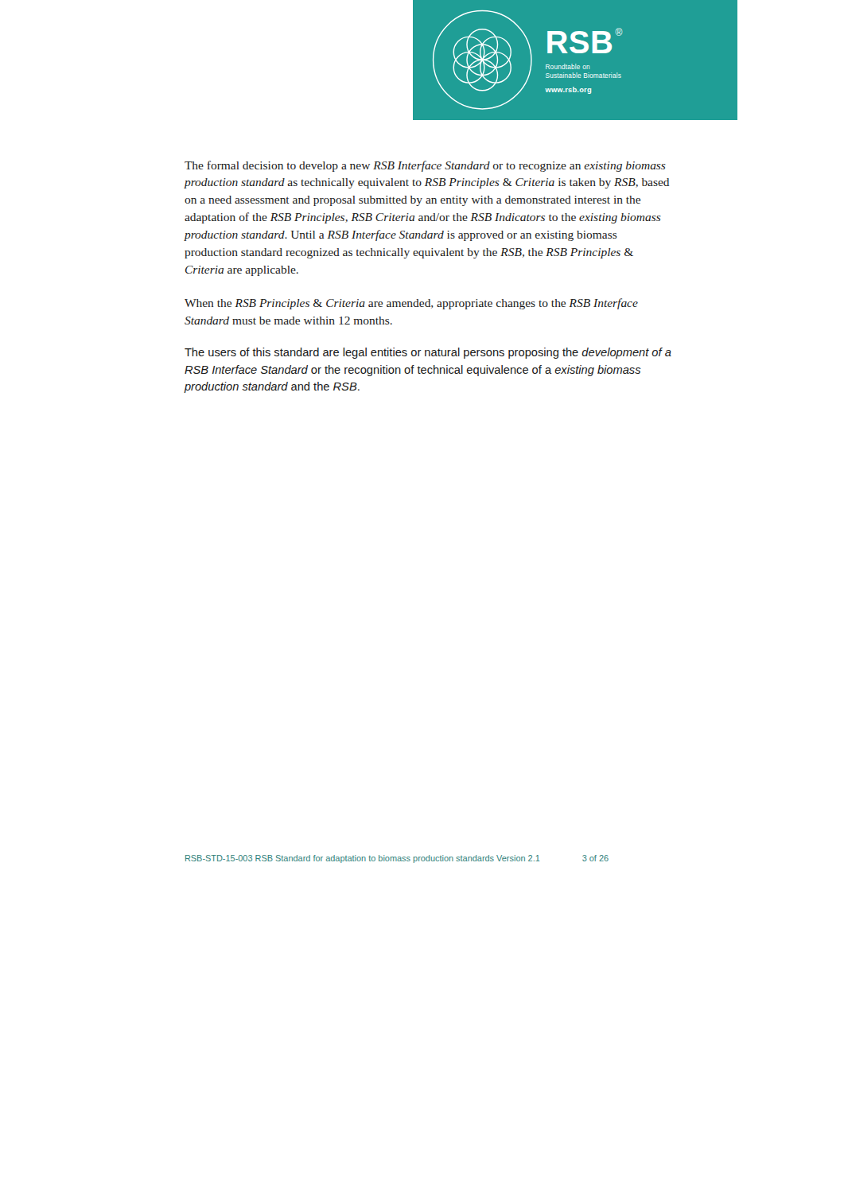RSB®
Roundtable on
Sustainable Biomaterials
www.rsb.org
The formal decision to develop a new RSB Interface Standard or to recognize an existing biomass production standard as technically equivalent to RSB Principles & Criteria is taken by RSB, based on a need assessment and proposal submitted by an entity with a demonstrated interest in the adaptation of the RSB Principles, RSB Criteria and/or the RSB Indicators to the existing biomass production standard. Until a RSB Interface Standard is approved or an existing biomass production standard recognized as technically equivalent by the RSB, the RSB Principles & Criteria are applicable.
When the RSB Principles & Criteria are amended, appropriate changes to the RSB Interface Standard must be made within 12 months.
The users of this standard are legal entities or natural persons proposing the development of a RSB Interface Standard or the recognition of technical equivalence of a existing biomass production standard and the RSB.
RSB-STD-15-003 RSB Standard for adaptation to biomass production standards Version 2.1 3 of 26